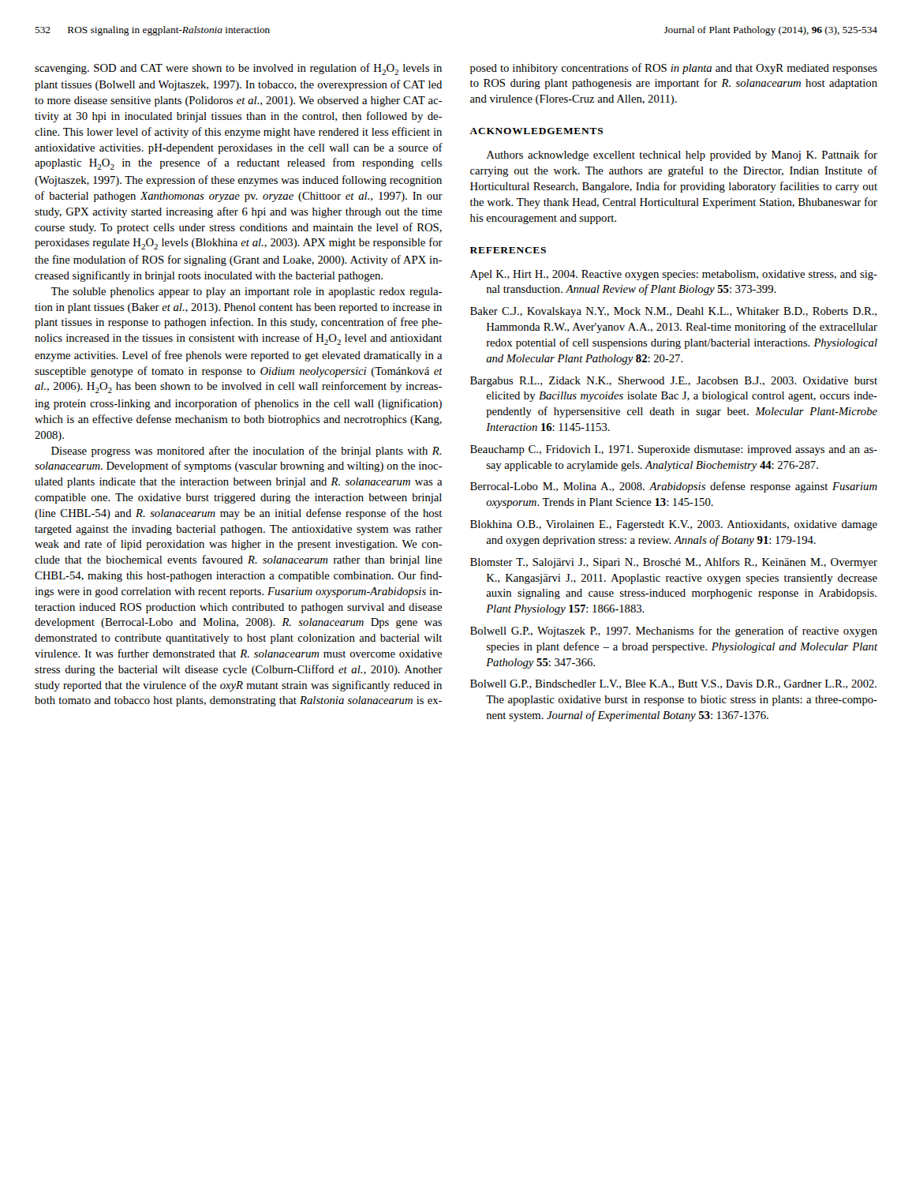532 ROS signaling in eggplant-Ralstonia interaction
Journal of Plant Pathology (2014), 96 (3), 525-534
scavenging. SOD and CAT were shown to be involved in regulation of H2O2 levels in plant tissues (Bolwell and Wojtaszek, 1997). In tobacco, the overexpression of CAT led to more disease sensitive plants (Polidoros et al., 2001). We observed a higher CAT activity at 30 hpi in inoculated brinjal tissues than in the control, then followed by decline. This lower level of activity of this enzyme might have rendered it less efficient in antioxidative activities. pH-dependent peroxidases in the cell wall can be a source of apoplastic H2O2 in the presence of a reductant released from responding cells (Wojtaszek, 1997). The expression of these enzymes was induced following recognition of bacterial pathogen Xanthomonas oryzae pv. oryzae (Chittoor et al., 1997). In our study, GPX activity started increasing after 6 hpi and was higher through out the time course study. To protect cells under stress conditions and maintain the level of ROS, peroxidases regulate H2O2 levels (Blokhina et al., 2003). APX might be responsible for the fine modulation of ROS for signaling (Grant and Loake, 2000). Activity of APX increased significantly in brinjal roots inoculated with the bacterial pathogen.
The soluble phenolics appear to play an important role in apoplastic redox regulation in plant tissues (Baker et al., 2013). Phenol content has been reported to increase in plant tissues in response to pathogen infection. In this study, concentration of free phenolics increased in the tissues in consistent with increase of H2O2 level and antioxidant enzyme activities. Level of free phenols were reported to get elevated dramatically in a susceptible genotype of tomato in response to Oidium neolycopersici (Tománková et al., 2006). H2O2 has been shown to be involved in cell wall reinforcement by increasing protein cross-linking and incorporation of phenolics in the cell wall (lignification) which is an effective defense mechanism to both biotrophics and necrotrophics (Kang, 2008).
Disease progress was monitored after the inoculation of the brinjal plants with R. solanacearum. Development of symptoms (vascular browning and wilting) on the inoculated plants indicate that the interaction between brinjal and R. solanacearum was a compatible one. The oxidative burst triggered during the interaction between brinjal (line CHBL-54) and R. solanacearum may be an initial defense response of the host targeted against the invading bacterial pathogen. The antioxidative system was rather weak and rate of lipid peroxidation was higher in the present investigation. We conclude that the biochemical events favoured R. solanacearum rather than brinjal line CHBL-54, making this host-pathogen interaction a compatible combination. Our findings were in good correlation with recent reports. Fusarium oxysporum-Arabidopsis interaction induced ROS production which contributed to pathogen survival and disease development (Berrocal-Lobo and Molina, 2008). R. solanacearum Dps gene was demonstrated to contribute quantitatively to host plant colonization and bacterial wilt virulence. It was further demonstrated that R. solanacearum must overcome oxidative stress during the bacterial wilt disease cycle (Colburn-Clifford et al., 2010). Another study reported that the virulence of the oxyR mutant strain was significantly reduced in both tomato and tobacco host plants, demonstrating that Ralstonia solanacearum is exposed to inhibitory concentrations of ROS in planta and that OxyR mediated responses to ROS during plant pathogenesis are important for R. solanacearum host adaptation and virulence (Flores-Cruz and Allen, 2011).
ACKNOWLEDGEMENTS
Authors acknowledge excellent technical help provided by Manoj K. Pattnaik for carrying out the work. The authors are grateful to the Director, Indian Institute of Horticultural Research, Bangalore, India for providing laboratory facilities to carry out the work. They thank Head, Central Horticultural Experiment Station, Bhubaneswar for his encouragement and support.
REFERENCES
Apel K., Hirt H., 2004. Reactive oxygen species: metabolism, oxidative stress, and signal transduction. Annual Review of Plant Biology 55: 373-399.
Baker C.J., Kovalskaya N.Y., Mock N.M., Deahl K.L., Whitaker B.D., Roberts D.R., Hammonda R.W., Aver'yanov A.A., 2013. Real-time monitoring of the extracellular redox potential of cell suspensions during plant/bacterial interactions. Physiological and Molecular Plant Pathology 82: 20-27.
Bargabus R.L., Zidack N.K., Sherwood J.E., Jacobsen B.J., 2003. Oxidative burst elicited by Bacillus mycoides isolate Bac J, a biological control agent, occurs independently of hypersensitive cell death in sugar beet. Molecular Plant-Microbe Interaction 16: 1145-1153.
Beauchamp C., Fridovich I., 1971. Superoxide dismutase: improved assays and an assay applicable to acrylamide gels. Analytical Biochemistry 44: 276-287.
Berrocal-Lobo M., Molina A., 2008. Arabidopsis defense response against Fusarium oxysporum. Trends in Plant Science 13: 145-150.
Blokhina O.B., Virolainen E., Fagerstedt K.V., 2003. Antioxidants, oxidative damage and oxygen deprivation stress: a review. Annals of Botany 91: 179-194.
Blomster T., Salojärvi J., Sipari N., Brosché M., Ahlfors R., Keinänen M., Overmyer K., Kangasjärvi J., 2011. Apoplastic reactive oxygen species transiently decrease auxin signaling and cause stress-induced morphogenic response in Arabidopsis. Plant Physiology 157: 1866-1883.
Bolwell G.P., Wojtaszek P., 1997. Mechanisms for the generation of reactive oxygen species in plant defence – a broad perspective. Physiological and Molecular Plant Pathology 55: 347-366.
Bolwell G.P., Bindschedler L.V., Blee K.A., Butt V.S., Davis D.R., Gardner L.R., 2002. The apoplastic oxidative burst in response to biotic stress in plants: a three-component system. Journal of Experimental Botany 53: 1367-1376.